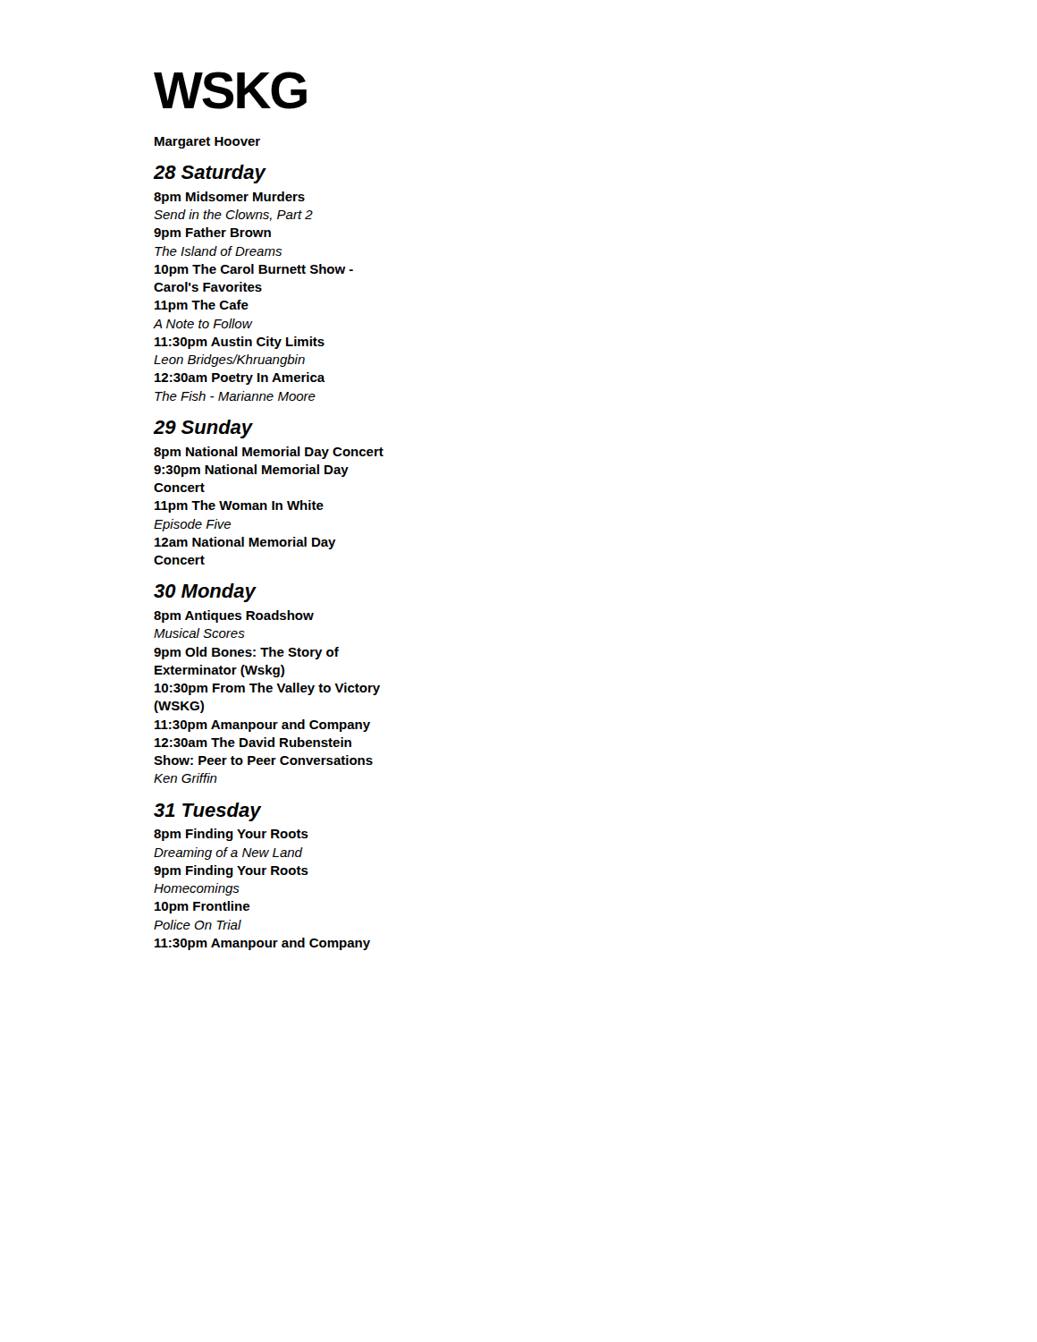WSKG
Margaret Hoover
28 Saturday
8pm Midsomer Murders
Send in the Clowns, Part 2
9pm Father Brown
The Island of Dreams
10pm The Carol Burnett Show - Carol's Favorites
11pm The Cafe
A Note to Follow
11:30pm Austin City Limits
Leon Bridges/Khruangbin
12:30am Poetry In America
The Fish - Marianne Moore
29 Sunday
8pm National Memorial Day Concert
9:30pm National Memorial Day Concert
11pm The Woman In White
Episode Five
12am National Memorial Day Concert
30 Monday
8pm Antiques Roadshow
Musical Scores
9pm Old Bones: The Story of Exterminator (Wskg)
10:30pm From The Valley to Victory (WSKG)
11:30pm Amanpour and Company
12:30am The David Rubenstein Show: Peer to Peer Conversations
Ken Griffin
31 Tuesday
8pm Finding Your Roots
Dreaming of a New Land
9pm Finding Your Roots
Homecomings
10pm Frontline
Police On Trial
11:30pm Amanpour and Company